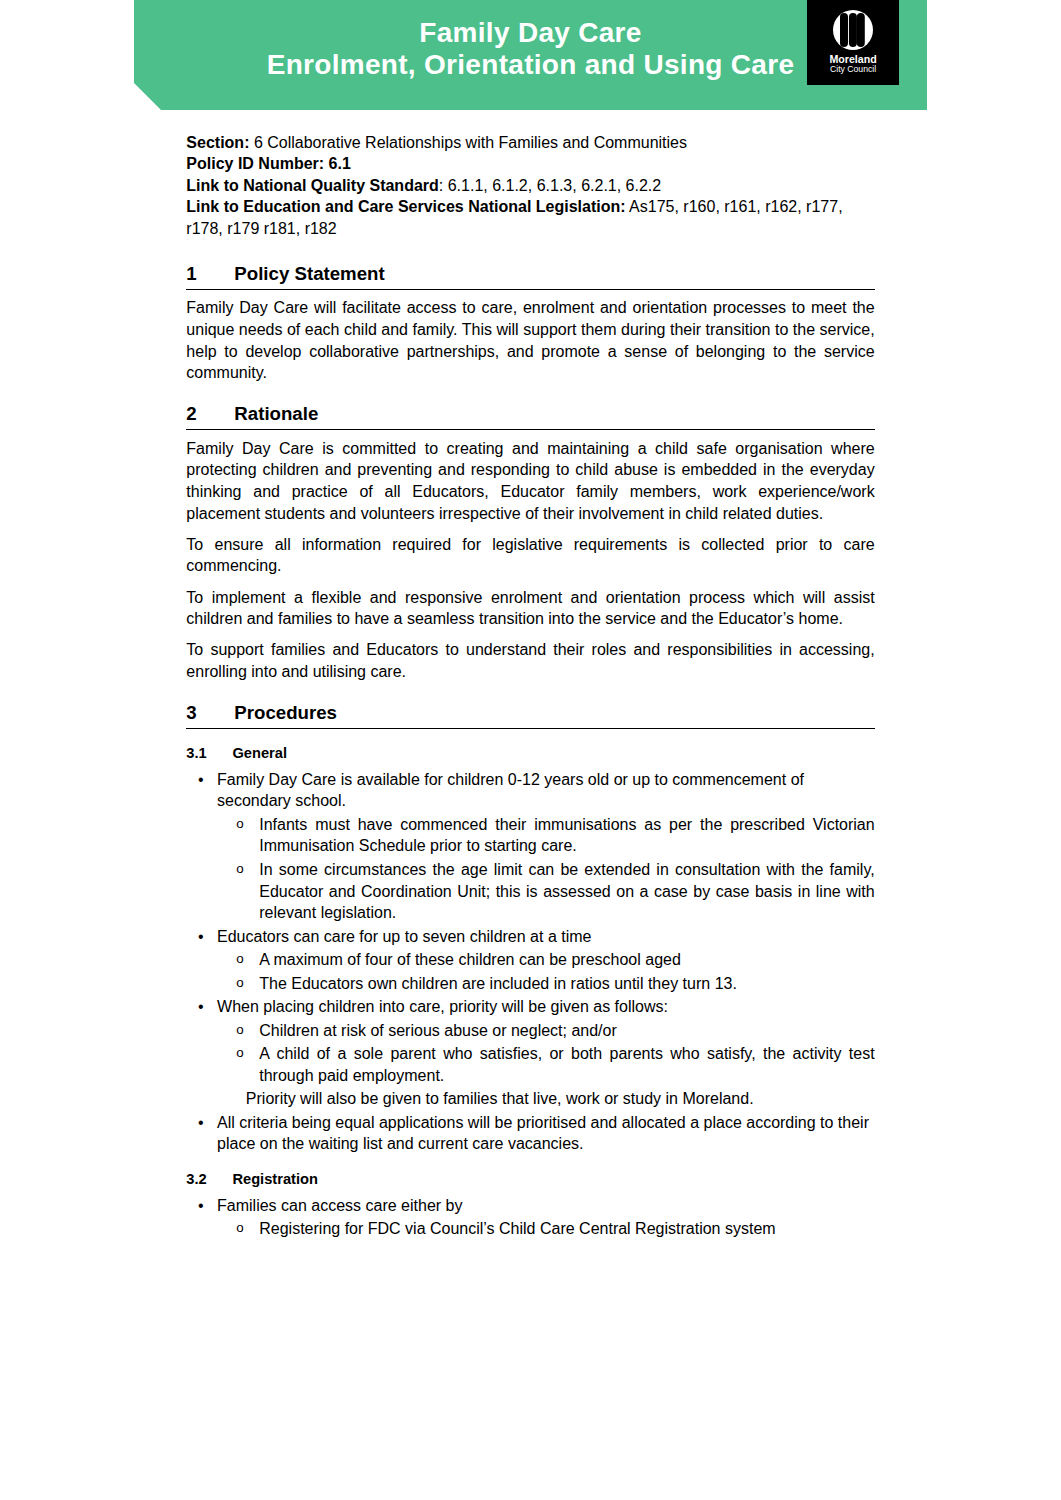Family Day Care
Enrolment, Orientation and Using Care
Moreland City Council
Section: 6 Collaborative Relationships with Families and Communities
Policy ID Number: 6.1
Link to National Quality Standard: 6.1.1, 6.1.2, 6.1.3, 6.2.1, 6.2.2
Link to Education and Care Services National Legislation: As175, r160, r161, r162, r177, r178, r179 r181, r182
1 Policy Statement
Family Day Care will facilitate access to care, enrolment and orientation processes to meet the unique needs of each child and family. This will support them during their transition to the service, help to develop collaborative partnerships, and promote a sense of belonging to the service community.
2 Rationale
Family Day Care is committed to creating and maintaining a child safe organisation where protecting children and preventing and responding to child abuse is embedded in the everyday thinking and practice of all Educators, Educator family members, work experience/work placement students and volunteers irrespective of their involvement in child related duties.
To ensure all information required for legislative requirements is collected prior to care commencing.
To implement a flexible and responsive enrolment and orientation process which will assist children and families to have a seamless transition into the service and the Educator’s home.
To support families and Educators to understand their roles and responsibilities in accessing, enrolling into and utilising care.
3 Procedures
3.1 General
Family Day Care is available for children 0-12 years old or up to commencement of secondary school.
Infants must have commenced their immunisations as per the prescribed Victorian Immunisation Schedule prior to starting care.
In some circumstances the age limit can be extended in consultation with the family, Educator and Coordination Unit; this is assessed on a case by case basis in line with relevant legislation.
Educators can care for up to seven children at a time
A maximum of four of these children can be preschool aged
The Educators own children are included in ratios until they turn 13.
When placing children into care, priority will be given as follows:
Children at risk of serious abuse or neglect; and/or
A child of a sole parent who satisfies, or both parents who satisfy, the activity test through paid employment.
Priority will also be given to families that live, work or study in Moreland.
All criteria being equal applications will be prioritised and allocated a place according to their place on the waiting list and current care vacancies.
3.2 Registration
Families can access care either by
Registering for FDC via Council’s Child Care Central Registration system